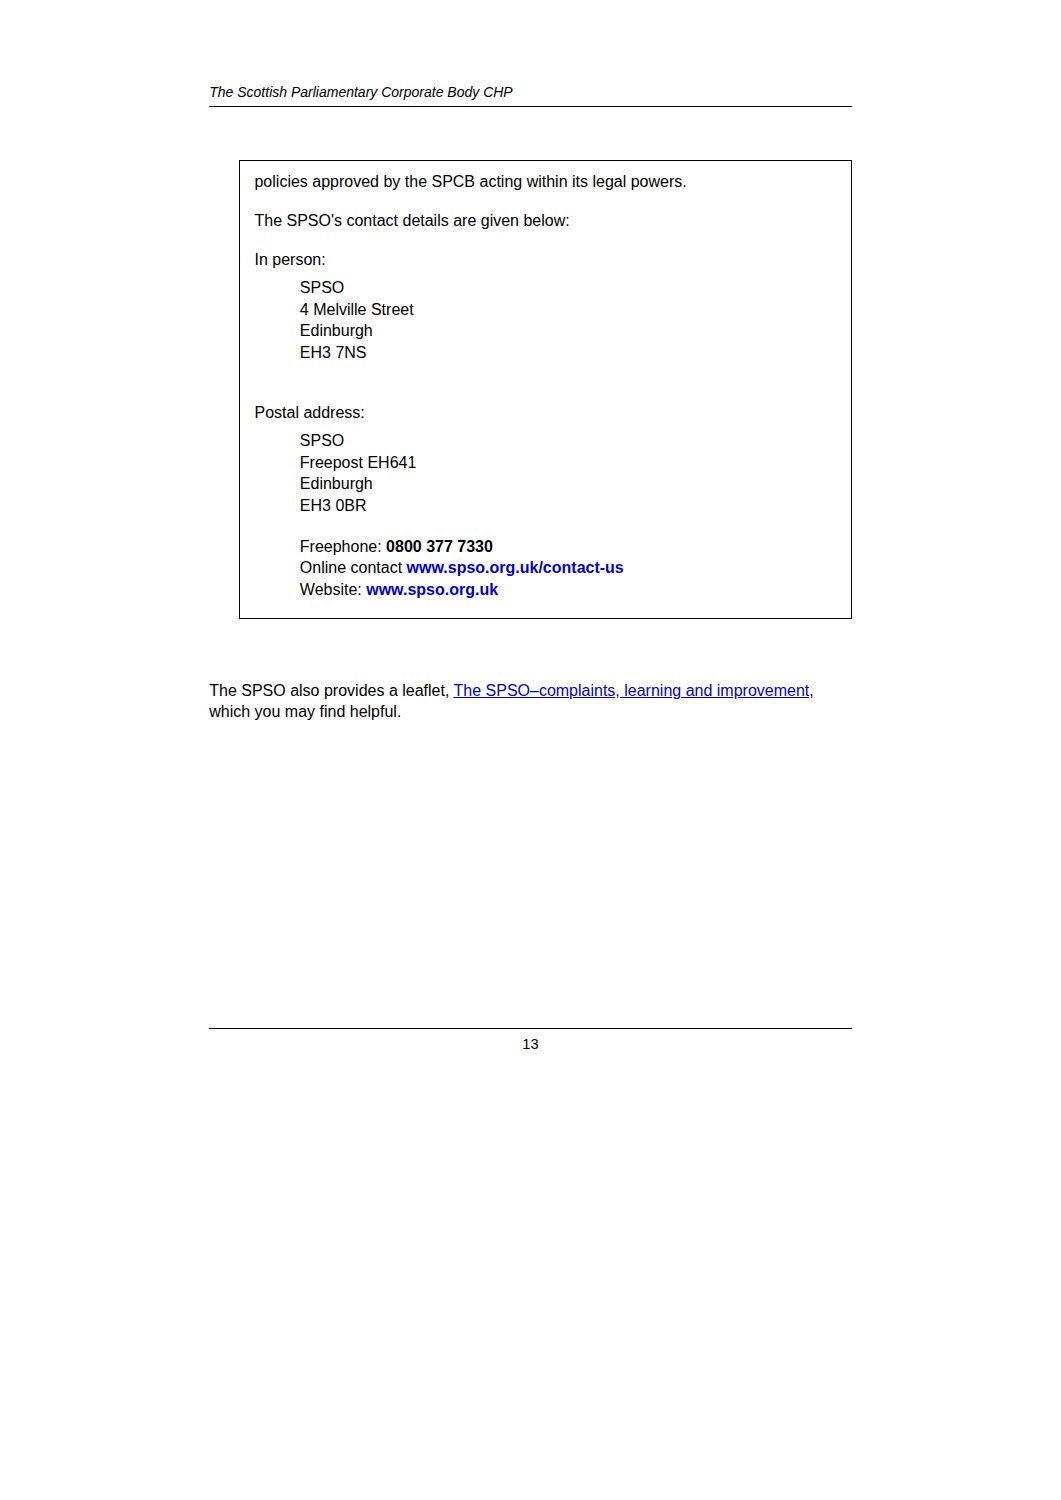The Scottish Parliamentary Corporate Body CHP
policies approved by the SPCB acting within its legal powers.
The SPSO's contact details are given below:
In person:
SPSO
4 Melville Street
Edinburgh
EH3 7NS
Postal address:
SPSO
Freepost EH641
Edinburgh
EH3 0BR
Freephone: 0800 377 7330
Online contact www.spso.org.uk/contact-us
Website: www.spso.org.uk
The SPSO also provides a leaflet, The SPSO–complaints, learning and improvement, which you may find helpful.
13